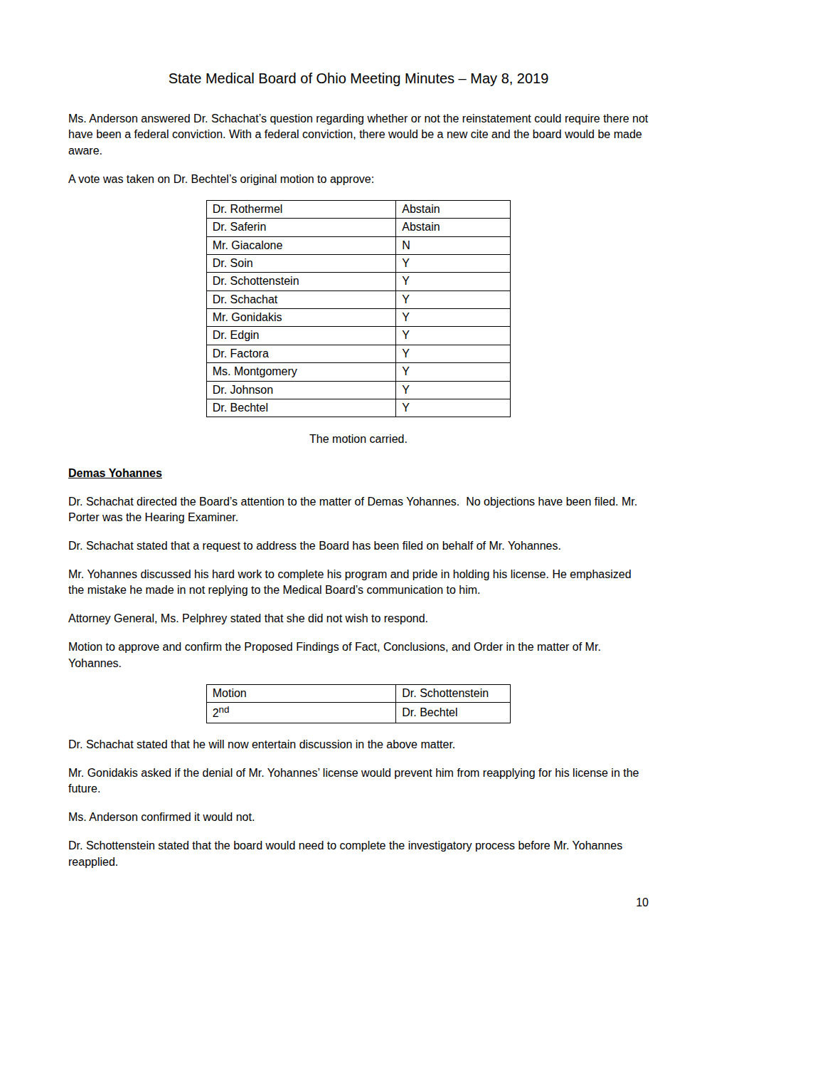State Medical Board of Ohio Meeting Minutes – May 8, 2019
Ms. Anderson answered Dr. Schachat’s question regarding whether or not the reinstatement could require there not have been a federal conviction. With a federal conviction, there would be a new cite and the board would be made aware.
A vote was taken on Dr. Bechtel’s original motion to approve:
| Dr. Rothermel | Abstain |
| Dr. Saferin | Abstain |
| Mr. Giacalone | N |
| Dr. Soin | Y |
| Dr. Schottenstein | Y |
| Dr. Schachat | Y |
| Mr. Gonidakis | Y |
| Dr. Edgin | Y |
| Dr. Factora | Y |
| Ms. Montgomery | Y |
| Dr. Johnson | Y |
| Dr. Bechtel | Y |
The motion carried.
Demas Yohannes
Dr. Schachat directed the Board’s attention to the matter of Demas Yohannes. No objections have been filed. Mr. Porter was the Hearing Examiner.
Dr. Schachat stated that a request to address the Board has been filed on behalf of Mr. Yohannes.
Mr. Yohannes discussed his hard work to complete his program and pride in holding his license. He emphasized the mistake he made in not replying to the Medical Board’s communication to him.
Attorney General, Ms. Pelphrey stated that she did not wish to respond.
Motion to approve and confirm the Proposed Findings of Fact, Conclusions, and Order in the matter of Mr. Yohannes.
| Motion | Dr. Schottenstein |
| 2 nd | Dr. Bechtel |
Dr. Schachat stated that he will now entertain discussion in the above matter.
Mr. Gonidakis asked if the denial of Mr. Yohannes’ license would prevent him from reapplying for his license in the future.
Ms. Anderson confirmed it would not.
Dr. Schottenstein stated that the board would need to complete the investigatory process before Mr. Yohannes reapplied.
10